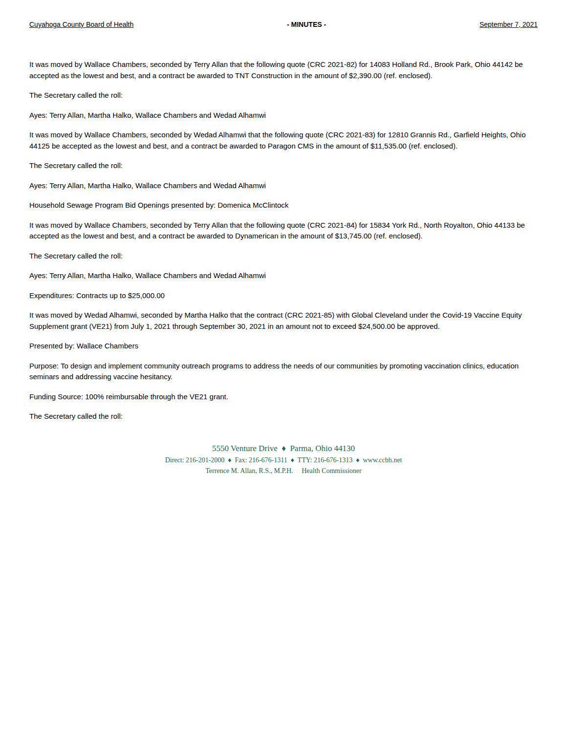Cuyahoga County Board of Health - MINUTES - September 7, 2021
It was moved by Wallace Chambers, seconded by Terry Allan that the following quote (CRC 2021-82) for 14083 Holland Rd., Brook Park, Ohio 44142 be accepted as the lowest and best, and a contract be awarded to TNT Construction in the amount of $2,390.00 (ref. enclosed).
The Secretary called the roll:
Ayes: Terry Allan, Martha Halko, Wallace Chambers and Wedad Alhamwi
It was moved by Wallace Chambers, seconded by Wedad Alhamwi that the following quote (CRC 2021-83) for 12810 Grannis Rd., Garfield Heights, Ohio 44125 be accepted as the lowest and best, and a contract be awarded to Paragon CMS in the amount of $11,535.00 (ref. enclosed).
The Secretary called the roll:
Ayes: Terry Allan, Martha Halko, Wallace Chambers and Wedad Alhamwi
Household Sewage Program Bid Openings presented by: Domenica McClintock
It was moved by Wallace Chambers, seconded by Terry Allan that the following quote (CRC 2021-84) for 15834 York Rd., North Royalton, Ohio 44133 be accepted as the lowest and best, and a contract be awarded to Dynamerican in the amount of $13,745.00 (ref. enclosed).
The Secretary called the roll:
Ayes: Terry Allan, Martha Halko, Wallace Chambers and Wedad Alhamwi
Expenditures: Contracts up to $25,000.00
It was moved by Wedad Alhamwi, seconded by Martha Halko that the contract (CRC 2021-85) with Global Cleveland under the Covid-19 Vaccine Equity Supplement grant (VE21) from July 1, 2021 through September 30, 2021 in an amount not to exceed $24,500.00 be approved.
Presented by: Wallace Chambers
Purpose: To design and implement community outreach programs to address the needs of our communities by promoting vaccination clinics, education seminars and addressing vaccine hesitancy.
Funding Source: 100% reimbursable through the VE21 grant.
The Secretary called the roll:
5550 Venture Drive ♦ Parma, Ohio 44130
Direct: 216-201-2000 ♦ Fax: 216-676-1311 ♦ TTY: 216-676-1313 ♦ www.ccbh.net
Terrence M. Allan, R.S., M.P.H. Health Commissioner